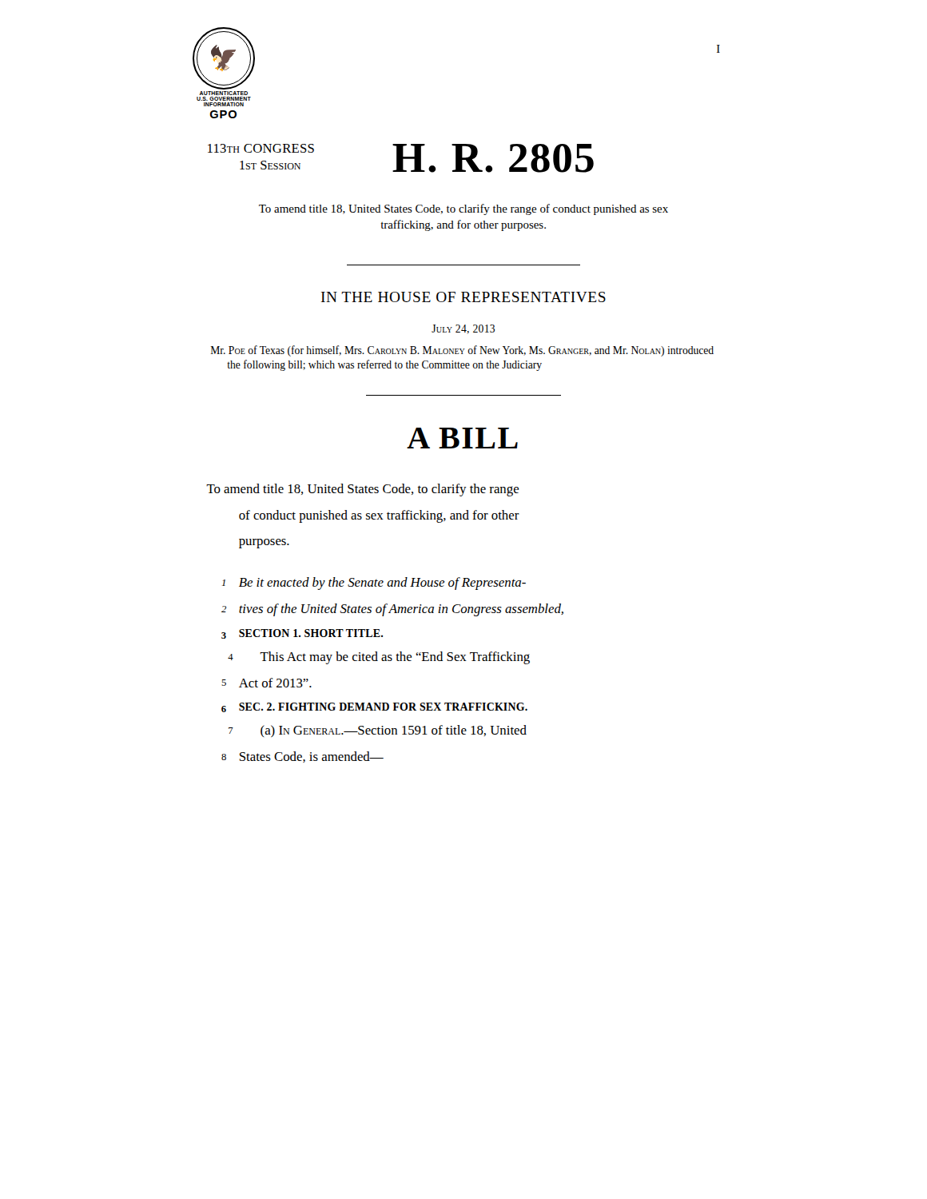🦅
Authenticated
U.S. Government
Information
GPO
I
113th CONGRESS
1st Session
H. R. 2805
To amend title 18, United States Code, to clarify the range of conduct punished as sex trafficking, and for other purposes.
IN THE HOUSE OF REPRESENTATIVES
July 24, 2013
Mr. Poe of Texas (for himself, Mrs. Carolyn B. Maloney of New York, Ms. Granger, and Mr. Nolan) introduced the following bill; which was referred to the Committee on the Judiciary
A BILL
To amend title 18, United States Code, to clarify the range of conduct punished as sex trafficking, and for other purposes.
Be it enacted by the Senate and House of Representa-
tives of the United States of America in Congress assembled,
SECTION 1. SHORT TITLE.
This Act may be cited as the “End Sex Trafficking
Act of 2013”.
SEC. 2. FIGHTING DEMAND FOR SEX TRAFFICKING.
(a) In General.—Section 1591 of title 18, United
States Code, is amended—